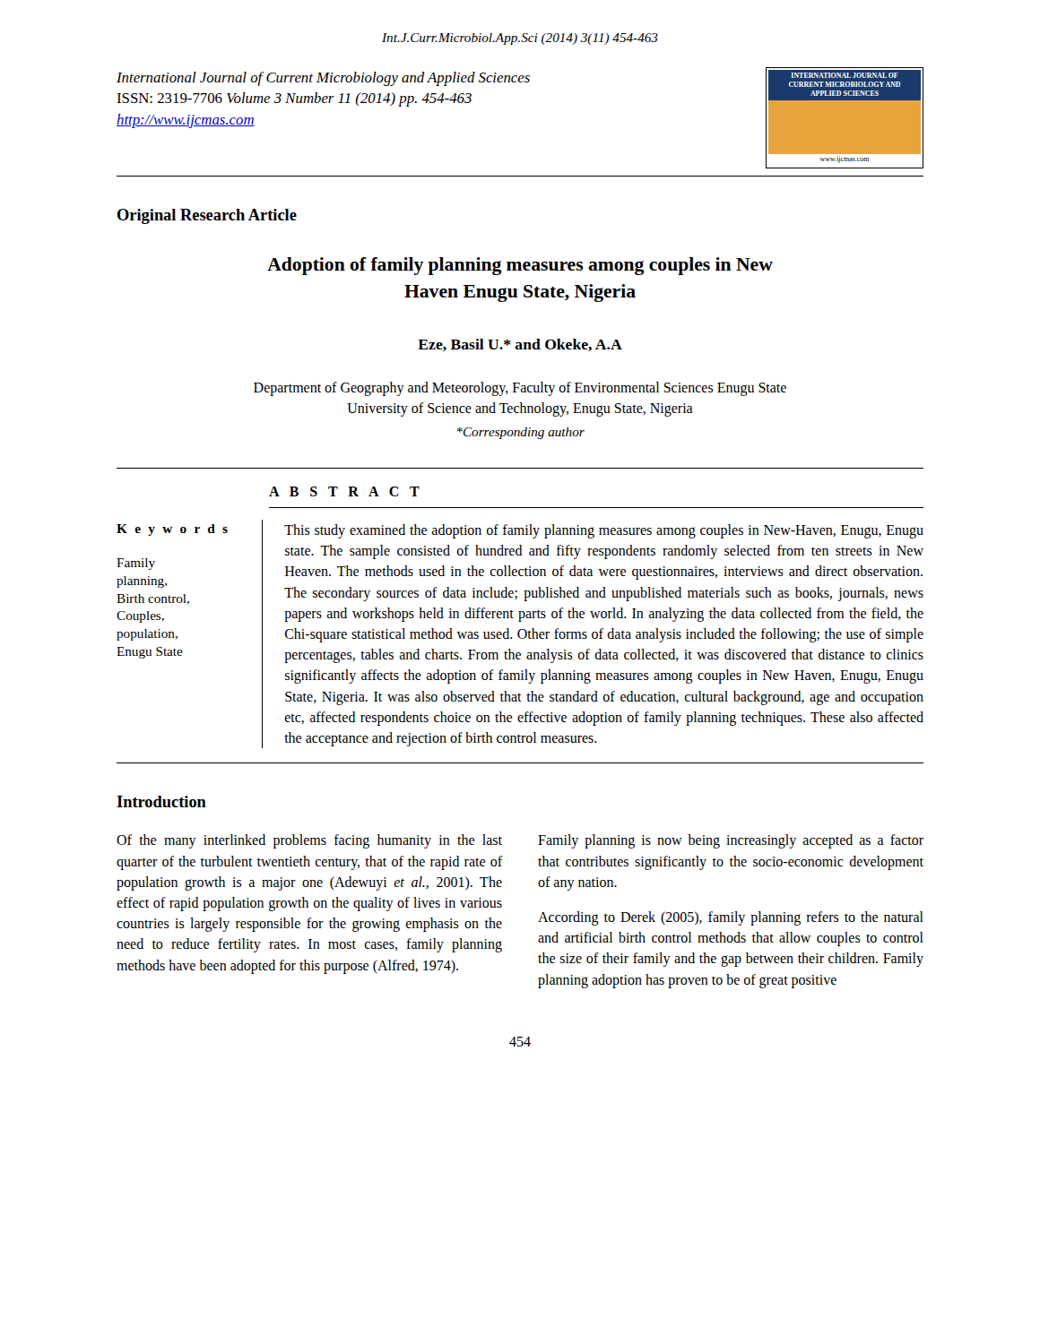Int.J.Curr.Microbiol.App.Sci (2014) 3(11) 454-463
International Journal of Current Microbiology and Applied Sciences
ISSN: 2319-7706 Volume 3 Number 11 (2014) pp. 454-463
http://www.ijcmas.com
INTERNATIONAL JOURNAL OF
CURRENT MICROBIOLOGY AND
APPLIED SCIENCES
www.ijcmas.com
Original Research Article
Adoption of family planning measures among couples in New
Haven Enugu State, Nigeria
Eze, Basil U.* and Okeke, A.A
Department of Geography and Meteorology, Faculty of Environmental Sciences Enugu State
University of Science and Technology, Enugu State, Nigeria
*Corresponding author
A B S T R A C T
K e y w o r d s
Family
planning,
Birth control,
Couples,
population,
Enugu State
This study examined the adoption of family planning measures among couples in New-Haven, Enugu, Enugu state. The sample consisted of hundred and fifty respondents randomly selected from ten streets in New Heaven. The methods used in the collection of data were questionnaires, interviews and direct observation. The secondary sources of data include; published and unpublished materials such as books, journals, news papers and workshops held in different parts of the world. In analyzing the data collected from the field, the Chi-square statistical method was used. Other forms of data analysis included the following; the use of simple percentages, tables and charts. From the analysis of data collected, it was discovered that distance to clinics significantly affects the adoption of family planning measures among couples in New Haven, Enugu, Enugu State, Nigeria. It was also observed that the standard of education, cultural background, age and occupation etc, affected respondents choice on the effective adoption of family planning techniques. These also affected the acceptance and rejection of birth control measures.
Introduction
Of the many interlinked problems facing humanity in the last quarter of the turbulent twentieth century, that of the rapid rate of population growth is a major one (Adewuyi et al., 2001). The effect of rapid population growth on the quality of lives in various countries is largely responsible for the growing emphasis on the need to reduce fertility rates. In most cases, family planning methods have been adopted for this purpose (Alfred, 1974).
Family planning is now being increasingly accepted as a factor that contributes significantly to the socio-economic development of any nation.
According to Derek (2005), family planning refers to the natural and artificial birth control methods that allow couples to control the size of their family and the gap between their children. Family planning adoption has proven to be of great positive
454